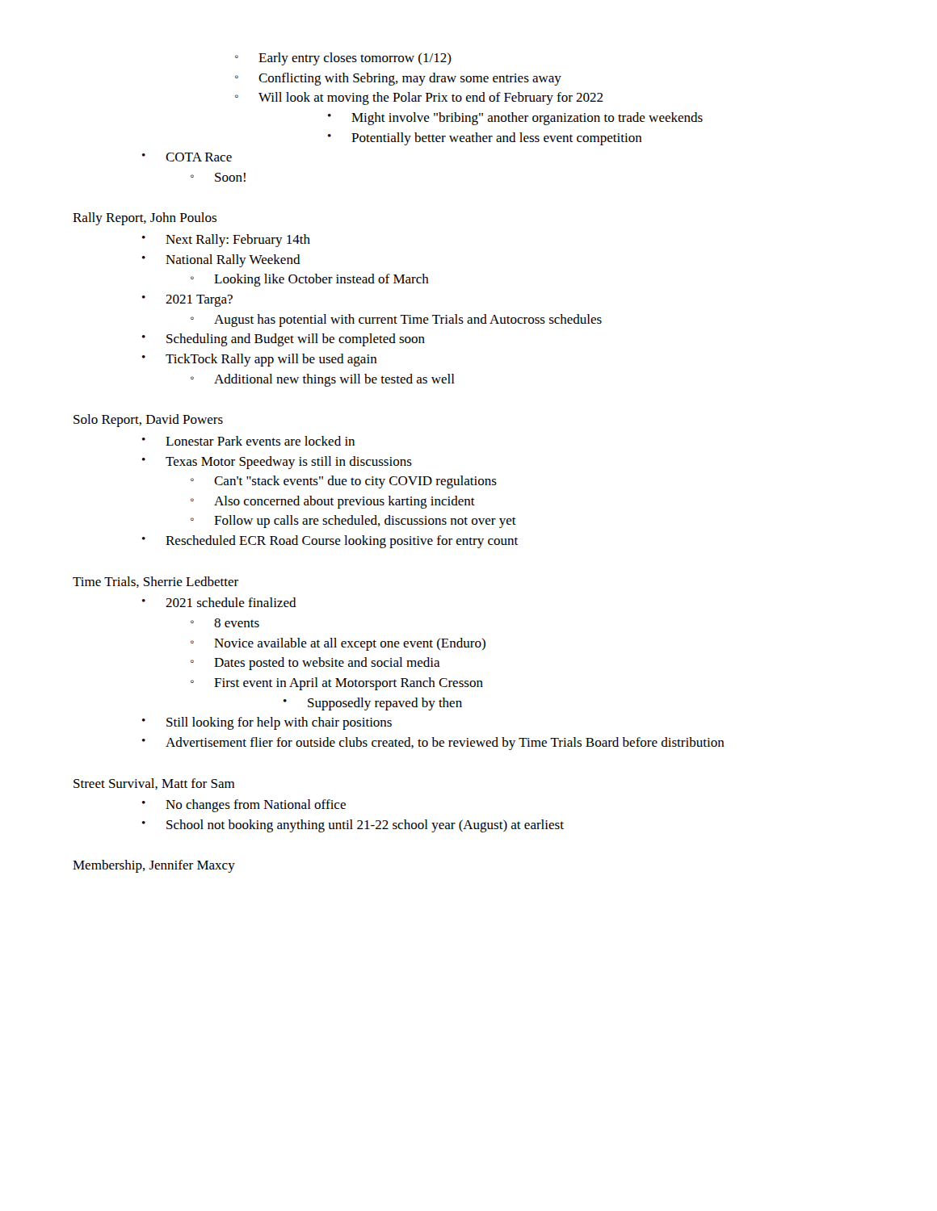Early entry closes tomorrow (1/12)
Conflicting with Sebring, may draw some entries away
Will look at moving the Polar Prix to end of February for 2022
Might involve "bribing" another organization to trade weekends
Potentially better weather and less event competition
COTA Race
Soon!
Rally Report, John Poulos
Next Rally: February 14th
National Rally Weekend
Looking like October instead of March
2021 Targa?
August has potential with current Time Trials and Autocross schedules
Scheduling and Budget will be completed soon
TickTock Rally app will be used again
Additional new things will be tested as well
Solo Report, David Powers
Lonestar Park events are locked in
Texas Motor Speedway is still in discussions
Can't "stack events" due to city COVID regulations
Also concerned about previous karting incident
Follow up calls are scheduled, discussions not over yet
Rescheduled ECR Road Course looking positive for entry count
Time Trials, Sherrie Ledbetter
2021 schedule finalized
8 events
Novice available at all except one event (Enduro)
Dates posted to website and social media
First event in April at Motorsport Ranch Cresson
Supposedly repaved by then
Still looking for help with chair positions
Advertisement flier for outside clubs created, to be reviewed by Time Trials Board before distribution
Street Survival, Matt for Sam
No changes from National office
School not booking anything until 21-22 school year (August) at earliest
Membership, Jennifer Maxcy